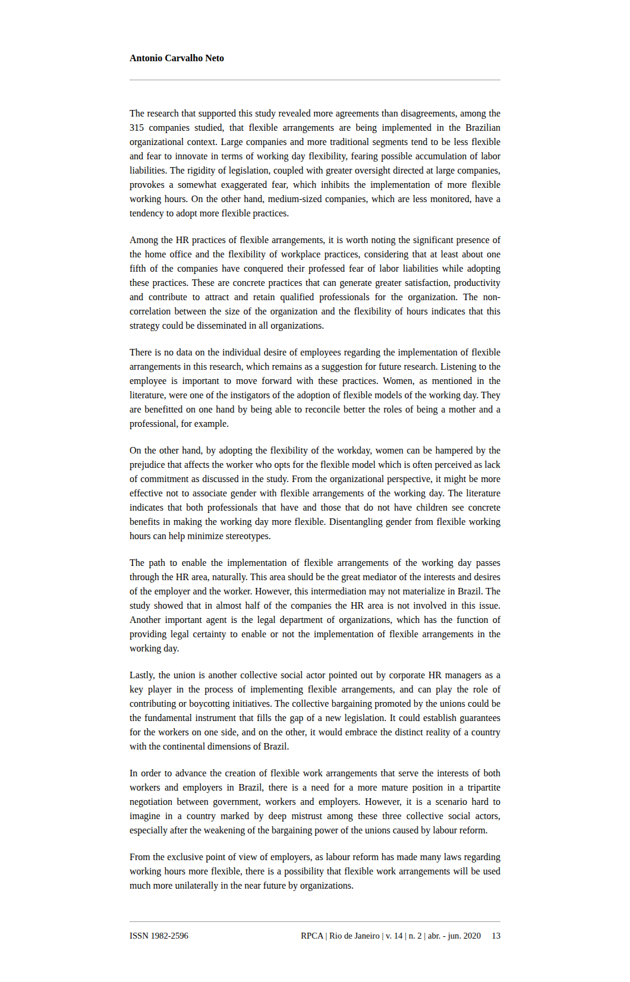Antonio Carvalho Neto
The research that supported this study revealed more agreements than disagreements, among the 315 companies studied, that flexible arrangements are being implemented in the Brazilian organizational context. Large companies and more traditional segments tend to be less flexible and fear to innovate in terms of working day flexibility, fearing possible accumulation of labor liabilities. The rigidity of legislation, coupled with greater oversight directed at large companies, provokes a somewhat exaggerated fear, which inhibits the implementation of more flexible working hours. On the other hand, medium-sized companies, which are less monitored, have a tendency to adopt more flexible practices.
Among the HR practices of flexible arrangements, it is worth noting the significant presence of the home office and the flexibility of workplace practices, considering that at least about one fifth of the companies have conquered their professed fear of labor liabilities while adopting these practices. These are concrete practices that can generate greater satisfaction, productivity and contribute to attract and retain qualified professionals for the organization. The non-correlation between the size of the organization and the flexibility of hours indicates that this strategy could be disseminated in all organizations.
There is no data on the individual desire of employees regarding the implementation of flexible arrangements in this research, which remains as a suggestion for future research. Listening to the employee is important to move forward with these practices. Women, as mentioned in the literature, were one of the instigators of the adoption of flexible models of the working day. They are benefitted on one hand by being able to reconcile better the roles of being a mother and a professional, for example.
On the other hand, by adopting the flexibility of the workday, women can be hampered by the prejudice that affects the worker who opts for the flexible model which is often perceived as lack of commitment as discussed in the study. From the organizational perspective, it might be more effective not to associate gender with flexible arrangements of the working day. The literature indicates that both professionals that have and those that do not have children see concrete benefits in making the working day more flexible. Disentangling gender from flexible working hours can help minimize stereotypes.
The path to enable the implementation of flexible arrangements of the working day passes through the HR area, naturally. This area should be the great mediator of the interests and desires of the employer and the worker. However, this intermediation may not materialize in Brazil. The study showed that in almost half of the companies the HR area is not involved in this issue. Another important agent is the legal department of organizations, which has the function of providing legal certainty to enable or not the implementation of flexible arrangements in the working day.
Lastly, the union is another collective social actor pointed out by corporate HR managers as a key player in the process of implementing flexible arrangements, and can play the role of contributing or boycotting initiatives. The collective bargaining promoted by the unions could be the fundamental instrument that fills the gap of a new legislation. It could establish guarantees for the workers on one side, and on the other, it would embrace the distinct reality of a country with the continental dimensions of Brazil.
In order to advance the creation of flexible work arrangements that serve the interests of both workers and employers in Brazil, there is a need for a more mature position in a tripartite negotiation between government, workers and employers. However, it is a scenario hard to imagine in a country marked by deep mistrust among these three collective social actors, especially after the weakening of the bargaining power of the unions caused by labour reform.
From the exclusive point of view of employers, as labour reform has made many laws regarding working hours more flexible, there is a possibility that flexible work arrangements will be used much more unilaterally in the near future by organizations.
ISSN 1982-2596 RPCA | Rio de Janeiro | v. 14 | n. 2 | abr. - jun. 2020 13